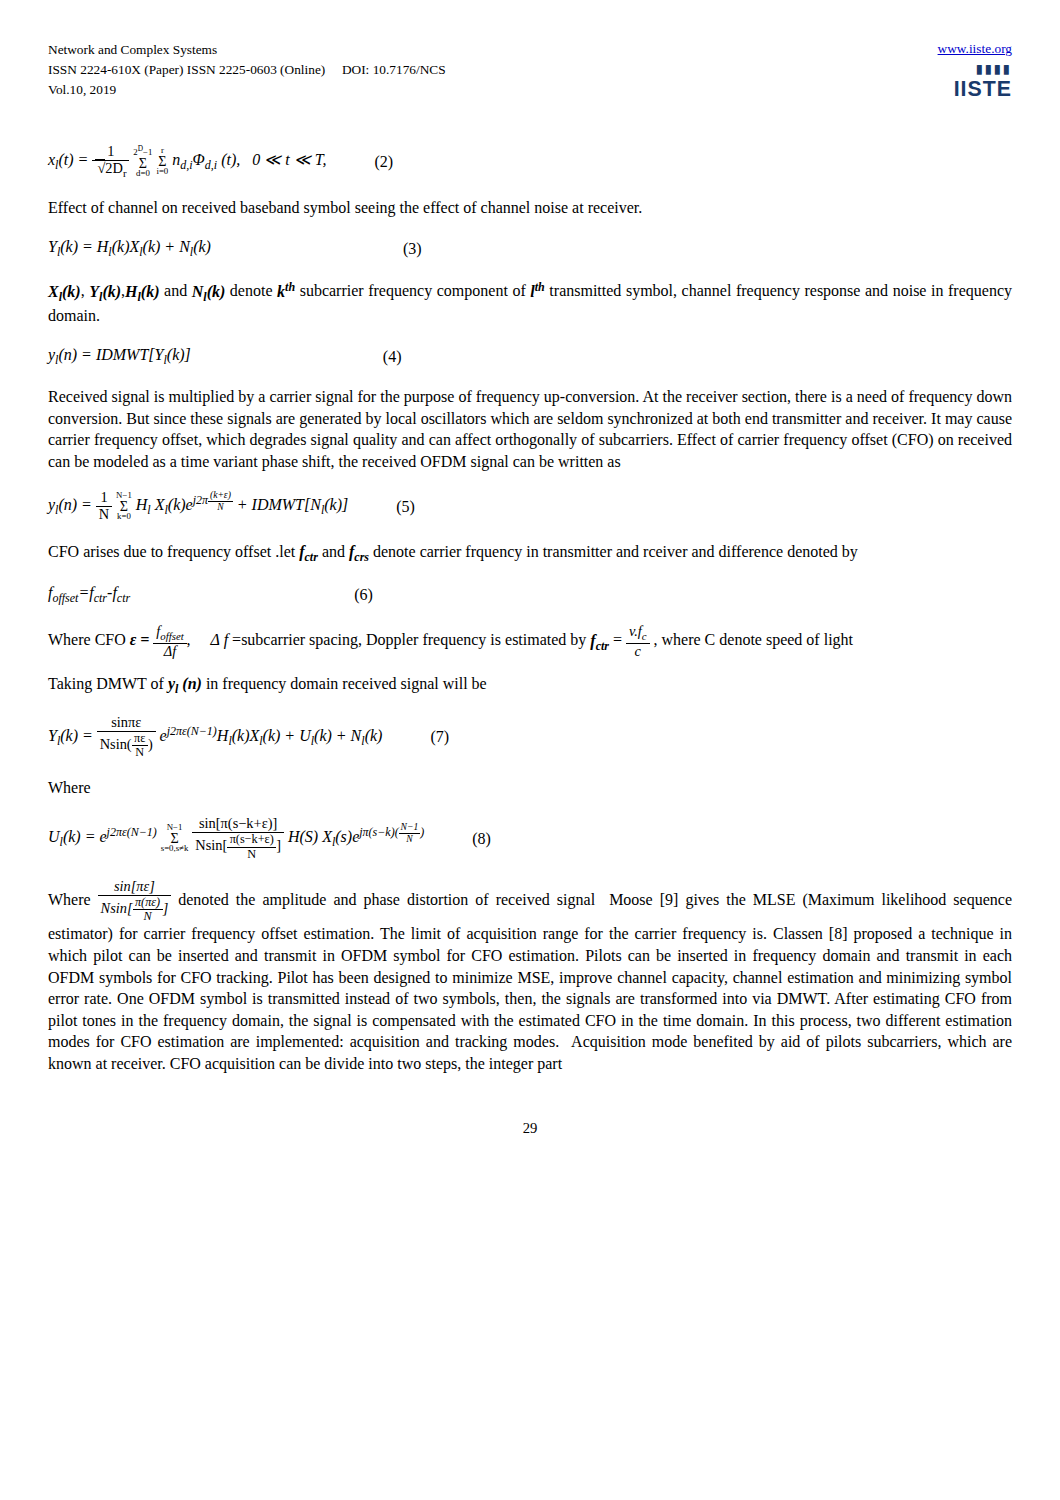Network and Complex Systems
ISSN 2224-610X (Paper) ISSN 2225-0603 (Online) DOI: 10.7176/NCS
Vol.10, 2019
www.iiste.org
▮▮▮▮ IISTE
xl(t) = 1√2Dr 2D−1
Σ
d=0 r
Σ
i=0 nd,i Φd,i (t), 0 ≪ t ≪ T,
(2)
Effect of channel on received baseband symbol seeing the effect of channel noise at receiver.
Yl(k) = Hl(k)Xl(k) + Nl(k)
(3)
Xl(k), Yl(k),Hl(k) and Nl(k) denote kth subcarrier frequency component of lth transmitted symbol, channel frequency response and noise in frequency domain.
yl(n) = IDMWT[Yl(k)]
(4)
Received signal is multiplied by a carrier signal for the purpose of frequency up-conversion. At the receiver section, there is a need of frequency down conversion. But since these signals are generated by local oscillators which are seldom synchronized at both end transmitter and receiver. It may cause carrier frequency offset, which degrades signal quality and can affect orthogonally of subcarriers. Effect of carrier frequency offset (CFO) on received can be modeled as a time variant phase shift, the received OFDM signal can be written as
yl(n) = 1 N N−1
Σ
k=0 Hl Xl(k)ej2π(k+ε) N + IDMWT[Nl(k)]
(5)
CFO arises due to frequency offset .let fctr and fcrs denote carrier frquency in transmitter and rceiver and difference denoted by
foffset=fctr-fctr
(6)
Where CFO ε = foffset Δf, Δ f =subcarrier spacing, Doppler frequency is estimated by fctr = v.fc c , where C denote speed of light
Taking DMWT of yl (n) in frequency domain received signal will be
Yl(k) = sinπε Nsin(πε N) ej2πε(N−1) Hl(k)Xl(k) + Ul(k) + Nl(k)
(7)
Where
Ul(k) = ej2πε(N−1) N−1
Σ
s=0,s≠k sin[π(s−k+ε)] Nsin[π(s−k+ε) N] H(S) Xl(s)ejπ(s−k)(N−1 N)
(8)
Where sin[πε] Nsin[π(πε) N] denoted the amplitude and phase distortion of received signal Moose [9] gives the MLSE (Maximum likelihood sequence estimator) for carrier frequency offset estimation. The limit of acquisition range for the carrier frequency is. Classen [8] proposed a technique in which pilot can be inserted and transmit in OFDM symbol for CFO estimation. Pilots can be inserted in frequency domain and transmit in each OFDM symbols for CFO tracking. Pilot has been designed to minimize MSE, improve channel capacity, channel estimation and minimizing symbol error rate. One OFDM symbol is transmitted instead of two symbols, then, the signals are transformed into via DMWT. After estimating CFO from pilot tones in the frequency domain, the signal is compensated with the estimated CFO in the time domain. In this process, two different estimation modes for CFO estimation are implemented: acquisition and tracking modes. Acquisition mode benefited by aid of pilots subcarriers, which are known at receiver. CFO acquisition can be divide into two steps, the integer part
29